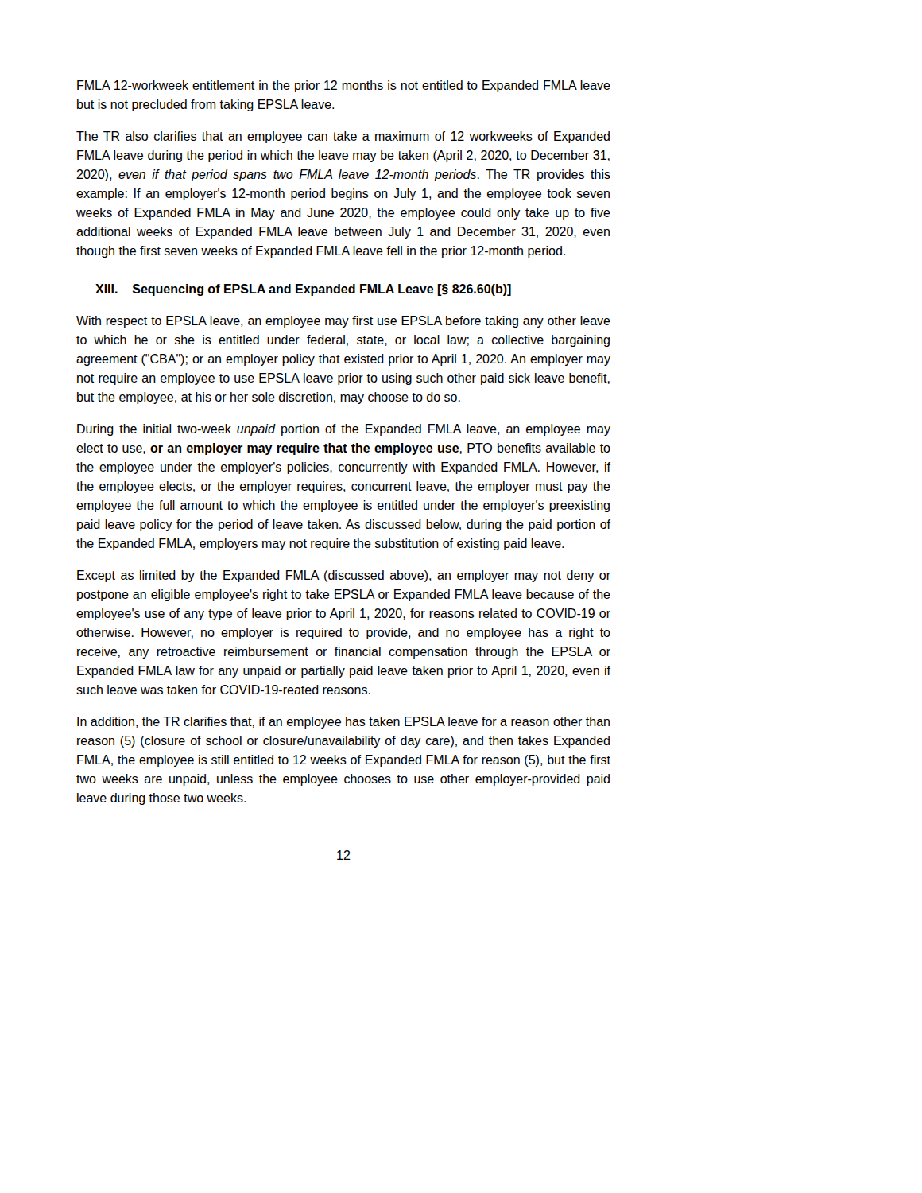FMLA 12-workweek entitlement in the prior 12 months is not entitled to Expanded FMLA leave but is not precluded from taking EPSLA leave.
The TR also clarifies that an employee can take a maximum of 12 workweeks of Expanded FMLA leave during the period in which the leave may be taken (April 2, 2020, to December 31, 2020), even if that period spans two FMLA leave 12-month periods. The TR provides this example: If an employer's 12-month period begins on July 1, and the employee took seven weeks of Expanded FMLA in May and June 2020, the employee could only take up to five additional weeks of Expanded FMLA leave between July 1 and December 31, 2020, even though the first seven weeks of Expanded FMLA leave fell in the prior 12-month period.
XIII. Sequencing of EPSLA and Expanded FMLA Leave [§ 826.60(b)]
With respect to EPSLA leave, an employee may first use EPSLA before taking any other leave to which he or she is entitled under federal, state, or local law; a collective bargaining agreement ("CBA"); or an employer policy that existed prior to April 1, 2020. An employer may not require an employee to use EPSLA leave prior to using such other paid sick leave benefit, but the employee, at his or her sole discretion, may choose to do so.
During the initial two-week unpaid portion of the Expanded FMLA leave, an employee may elect to use, or an employer may require that the employee use, PTO benefits available to the employee under the employer's policies, concurrently with Expanded FMLA. However, if the employee elects, or the employer requires, concurrent leave, the employer must pay the employee the full amount to which the employee is entitled under the employer's preexisting paid leave policy for the period of leave taken. As discussed below, during the paid portion of the Expanded FMLA, employers may not require the substitution of existing paid leave.
Except as limited by the Expanded FMLA (discussed above), an employer may not deny or postpone an eligible employee's right to take EPSLA or Expanded FMLA leave because of the employee's use of any type of leave prior to April 1, 2020, for reasons related to COVID-19 or otherwise. However, no employer is required to provide, and no employee has a right to receive, any retroactive reimbursement or financial compensation through the EPSLA or Expanded FMLA law for any unpaid or partially paid leave taken prior to April 1, 2020, even if such leave was taken for COVID-19-reated reasons.
In addition, the TR clarifies that, if an employee has taken EPSLA leave for a reason other than reason (5) (closure of school or closure/unavailability of day care), and then takes Expanded FMLA, the employee is still entitled to 12 weeks of Expanded FMLA for reason (5), but the first two weeks are unpaid, unless the employee chooses to use other employer-provided paid leave during those two weeks.
12